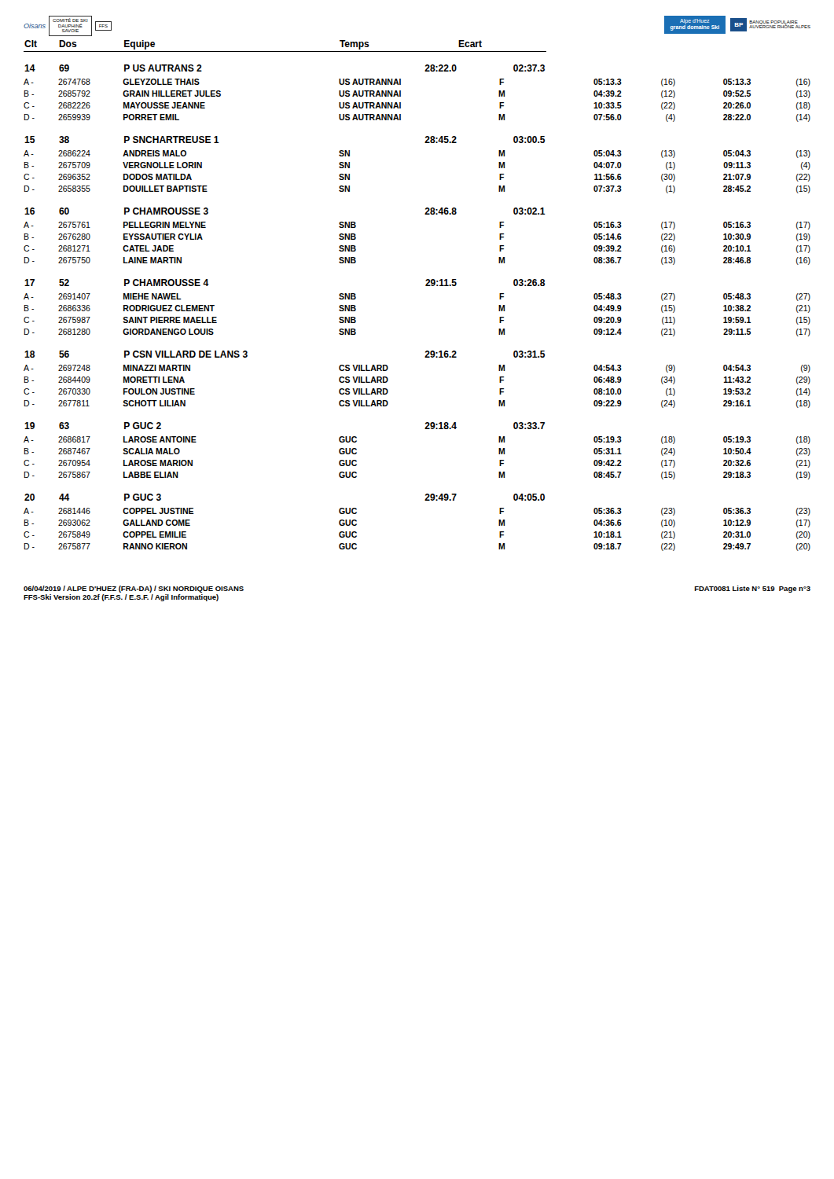Oisans
COMITÉ DE SKI
DAUPHINÉ
SAVOIE
FFS
Alpe d'Huez
grand domaine Ski
BP
BANQUE POPULAIRE
AUVERGNE RHÔNE ALPES
| Clt | Dos | Equipe | Temps | Ecart |
| --- | --- | --- | --- | --- |
| 14 | 69 | P US AUTRANS 2 | 28:22.0 | 02:37.3 |
| A - | 2674768 | GLEYZOLLE THAIS | US AUTRANNAI | F | 05:13.3 | (16) | 05:13.3 | (16) |
| B - | 2685792 | GRAIN HILLERET JULES | US AUTRANNAI | M | 04:39.2 | (12) | 09:52.5 | (13) |
| C - | 2682226 | MAYOUSSE JEANNE | US AUTRANNAI | F | 10:33.5 | (22) | 20:26.0 | (18) |
| D - | 2659939 | PORRET EMIL | US AUTRANNAI | M | 07:56.0 | (4) | 28:22.0 | (14) |
| 15 | 38 | P SNCHARTREUSE 1 | 28:45.2 | 03:00.5 |
| A - | 2686224 | ANDREIS MALO | SN | M | 05:04.3 | (13) | 05:04.3 | (13) |
| B - | 2675709 | VERGNOLLE LORIN | SN | M | 04:07.0 | (1) | 09:11.3 | (4) |
| C - | 2696352 | DODOS MATILDA | SN | F | 11:56.6 | (30) | 21:07.9 | (22) |
| D - | 2658355 | DOUILLET BAPTISTE | SN | M | 07:37.3 | (1) | 28:45.2 | (15) |
| 16 | 60 | P CHAMROUSSE 3 | 28:46.8 | 03:02.1 |
| A - | 2675761 | PELLEGRIN MELYNE | SNB | F | 05:16.3 | (17) | 05:16.3 | (17) |
| B - | 2676280 | EYSSAUTIER CYLIA | SNB | F | 05:14.6 | (22) | 10:30.9 | (19) |
| C - | 2681271 | CATEL JADE | SNB | F | 09:39.2 | (16) | 20:10.1 | (17) |
| D - | 2675750 | LAINE MARTIN | SNB | M | 08:36.7 | (13) | 28:46.8 | (16) |
| 17 | 52 | P CHAMROUSSE 4 | 29:11.5 | 03:26.8 |
| A - | 2691407 | MIEHE NAWEL | SNB | F | 05:48.3 | (27) | 05:48.3 | (27) |
| B - | 2686336 | RODRIGUEZ CLEMENT | SNB | M | 04:49.9 | (15) | 10:38.2 | (21) |
| C - | 2675987 | SAINT PIERRE MAELLE | SNB | F | 09:20.9 | (11) | 19:59.1 | (15) |
| D - | 2681280 | GIORDANENGO LOUIS | SNB | M | 09:12.4 | (21) | 29:11.5 | (17) |
| 18 | 56 | P CSN VILLARD DE LANS 3 | 29:16.2 | 03:31.5 |
| A - | 2697248 | MINAZZI MARTIN | CS VILLARD | M | 04:54.3 | (9) | 04:54.3 | (9) |
| B - | 2684409 | MORETTI LENA | CS VILLARD | F | 06:48.9 | (34) | 11:43.2 | (29) |
| C - | 2670330 | FOULON JUSTINE | CS VILLARD | F | 08:10.0 | (1) | 19:53.2 | (14) |
| D - | 2677811 | SCHOTT LILIAN | CS VILLARD | M | 09:22.9 | (24) | 29:16.1 | (18) |
| 19 | 63 | P GUC 2 | 29:18.4 | 03:33.7 |
| A - | 2686817 | LAROSE ANTOINE | GUC | M | 05:19.3 | (18) | 05:19.3 | (18) |
| B - | 2687467 | SCALIA MALO | GUC | M | 05:31.1 | (24) | 10:50.4 | (23) |
| C - | 2670954 | LAROSE MARION | GUC | F | 09:42.2 | (17) | 20:32.6 | (21) |
| D - | 2675867 | LABBE ELIAN | GUC | M | 08:45.7 | (15) | 29:18.3 | (19) |
| 20 | 44 | P GUC 3 | 29:49.7 | 04:05.0 |
| A - | 2681446 | COPPEL JUSTINE | GUC | F | 05:36.3 | (23) | 05:36.3 | (23) |
| B - | 2693062 | GALLAND COME | GUC | M | 04:36.6 | (10) | 10:12.9 | (17) |
| C - | 2675849 | COPPEL EMILIE | GUC | F | 10:18.1 | (21) | 20:31.0 | (20) |
| D - | 2675877 | RANNO KIERON | GUC | M | 09:18.7 | (22) | 29:49.7 | (20) |
06/04/2019 / ALPE D'HUEZ (FRA-DA) / SKI NORDIQUE OISANS
FFS-Ski Version 20.2f (F.F.S. / E.S.F. / Agil Informatique)
FDAT0081 Liste N° 519 Page n°3